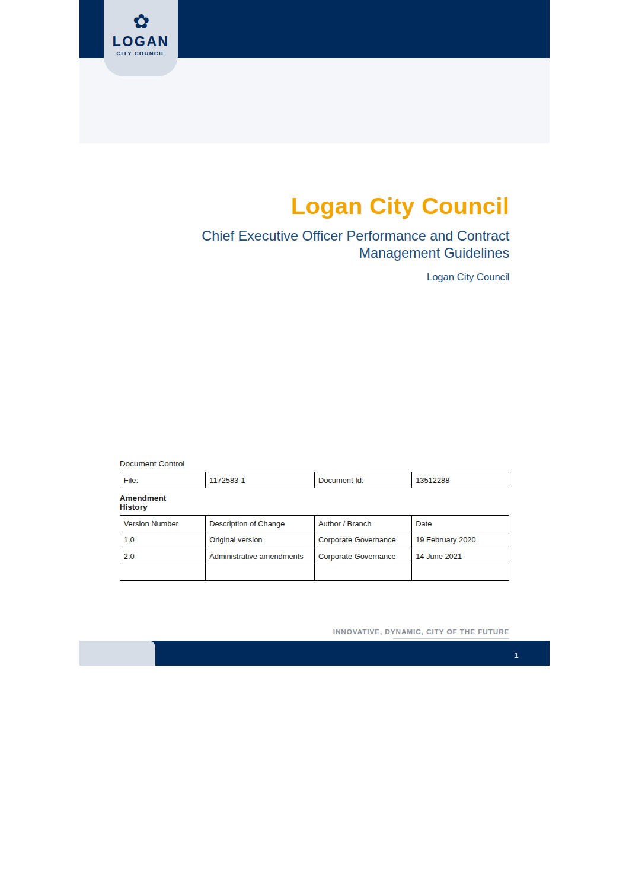✿
LOGAN
CITY COUNCIL
Logan City Council
Chief Executive Officer Performance and Contract Management Guidelines
Logan City Council
Document Control
| File: | 1172583-1 | Document Id: | 13512288 |
Amendment
History
| Version Number | Description of Change | Author / Branch | Date |
| 1.0 | Original version | Corporate Governance | 19 February 2020 |
| 2.0 | Administrative amendments | Corporate Governance | 14 June 2021 |
INNOVATIVE, DYNAMIC, CITY OF THE FUTURE
1